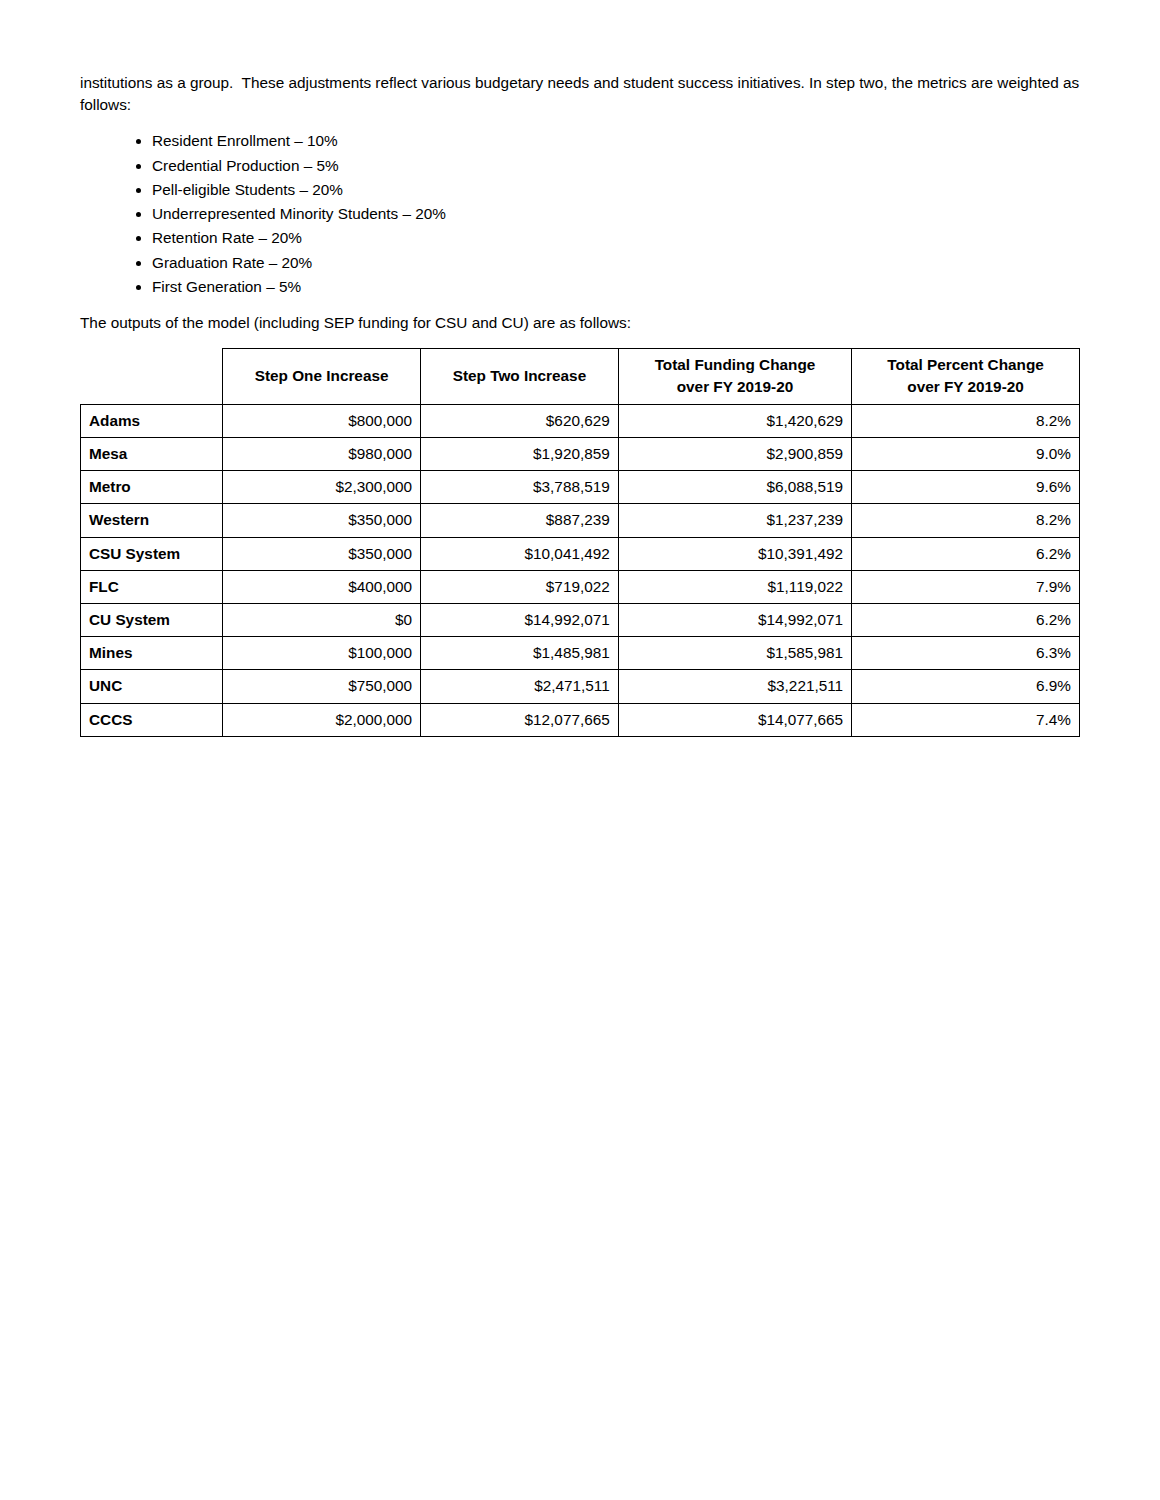institutions as a group. These adjustments reflect various budgetary needs and student success initiatives. In step two, the metrics are weighted as follows:
Resident Enrollment – 10%
Credential Production – 5%
Pell-eligible Students – 20%
Underrepresented Minority Students – 20%
Retention Rate – 20%
Graduation Rate – 20%
First Generation – 5%
The outputs of the model (including SEP funding for CSU and CU) are as follows:
| | Step One Increase | Step Two Increase | Total Funding Change over FY 2019-20 | Total Percent Change over FY 2019-20 |
| --- | --- | --- | --- | --- |
| Adams | $800,000 | $620,629 | $1,420,629 | 8.2% |
| Mesa | $980,000 | $1,920,859 | $2,900,859 | 9.0% |
| Metro | $2,300,000 | $3,788,519 | $6,088,519 | 9.6% |
| Western | $350,000 | $887,239 | $1,237,239 | 8.2% |
| CSU System | $350,000 | $10,041,492 | $10,391,492 | 6.2% |
| FLC | $400,000 | $719,022 | $1,119,022 | 7.9% |
| CU System | $0 | $14,992,071 | $14,992,071 | 6.2% |
| Mines | $100,000 | $1,485,981 | $1,585,981 | 6.3% |
| UNC | $750,000 | $2,471,511 | $3,221,511 | 6.9% |
| CCCS | $2,000,000 | $12,077,665 | $14,077,665 | 7.4% |